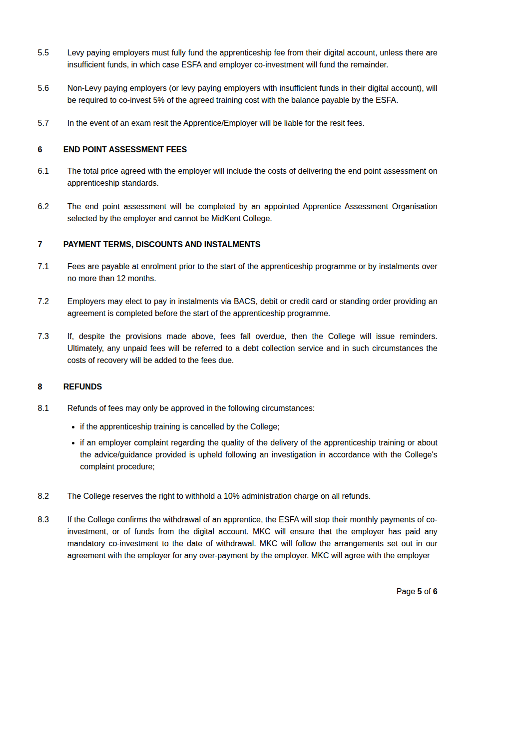5.5
Levy paying employers must fully fund the apprenticeship fee from their digital account, unless there are insufficient funds, in which case ESFA and employer co-investment will fund the remainder.
5.6
Non-Levy paying employers (or levy paying employers with insufficient funds in their digital account), will be required to co-invest 5% of the agreed training cost with the balance payable by the ESFA.
5.7
In the event of an exam resit the Apprentice/Employer will be liable for the resit fees.
6 END POINT ASSESSMENT FEES
6.1
The total price agreed with the employer will include the costs of delivering the end point assessment on apprenticeship standards.
6.2
The end point assessment will be completed by an appointed Apprentice Assessment Organisation selected by the employer and cannot be MidKent College.
7 PAYMENT TERMS, DISCOUNTS AND INSTALMENTS
7.1
Fees are payable at enrolment prior to the start of the apprenticeship programme or by instalments over no more than 12 months.
7.2
Employers may elect to pay in instalments via BACS, debit or credit card or standing order providing an agreement is completed before the start of the apprenticeship programme.
7.3
If, despite the provisions made above, fees fall overdue, then the College will issue reminders. Ultimately, any unpaid fees will be referred to a debt collection service and in such circumstances the costs of recovery will be added to the fees due.
8 REFUNDS
8.1
Refunds of fees may only be approved in the following circumstances:
if the apprenticeship training is cancelled by the College;
if an employer complaint regarding the quality of the delivery of the apprenticeship training or about the advice/guidance provided is upheld following an investigation in accordance with the College's complaint procedure;
8.2
The College reserves the right to withhold a 10% administration charge on all refunds.
8.3
If the College confirms the withdrawal of an apprentice, the ESFA will stop their monthly payments of co-investment, or of funds from the digital account. MKC will ensure that the employer has paid any mandatory co-investment to the date of withdrawal. MKC will follow the arrangements set out in our agreement with the employer for any over-payment by the employer. MKC will agree with the employer
Page 5 of 6